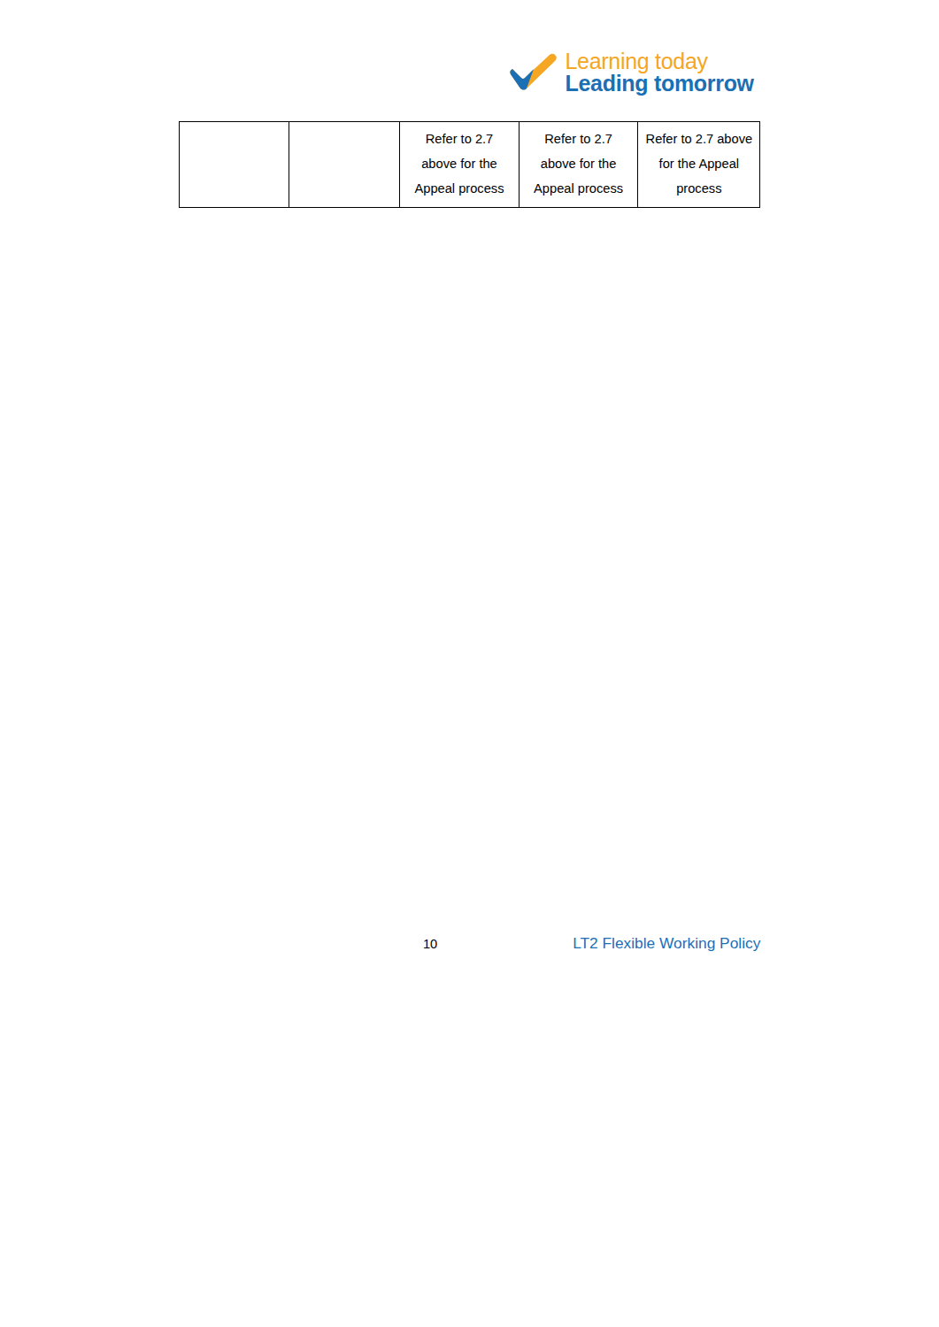Learning today Leading tomorrow
| | | Refer to 2.7 above for the Appeal process | Refer to 2.7 above for the Appeal process | Refer to 2.7 above for the Appeal process |
10 LT2 Flexible Working Policy